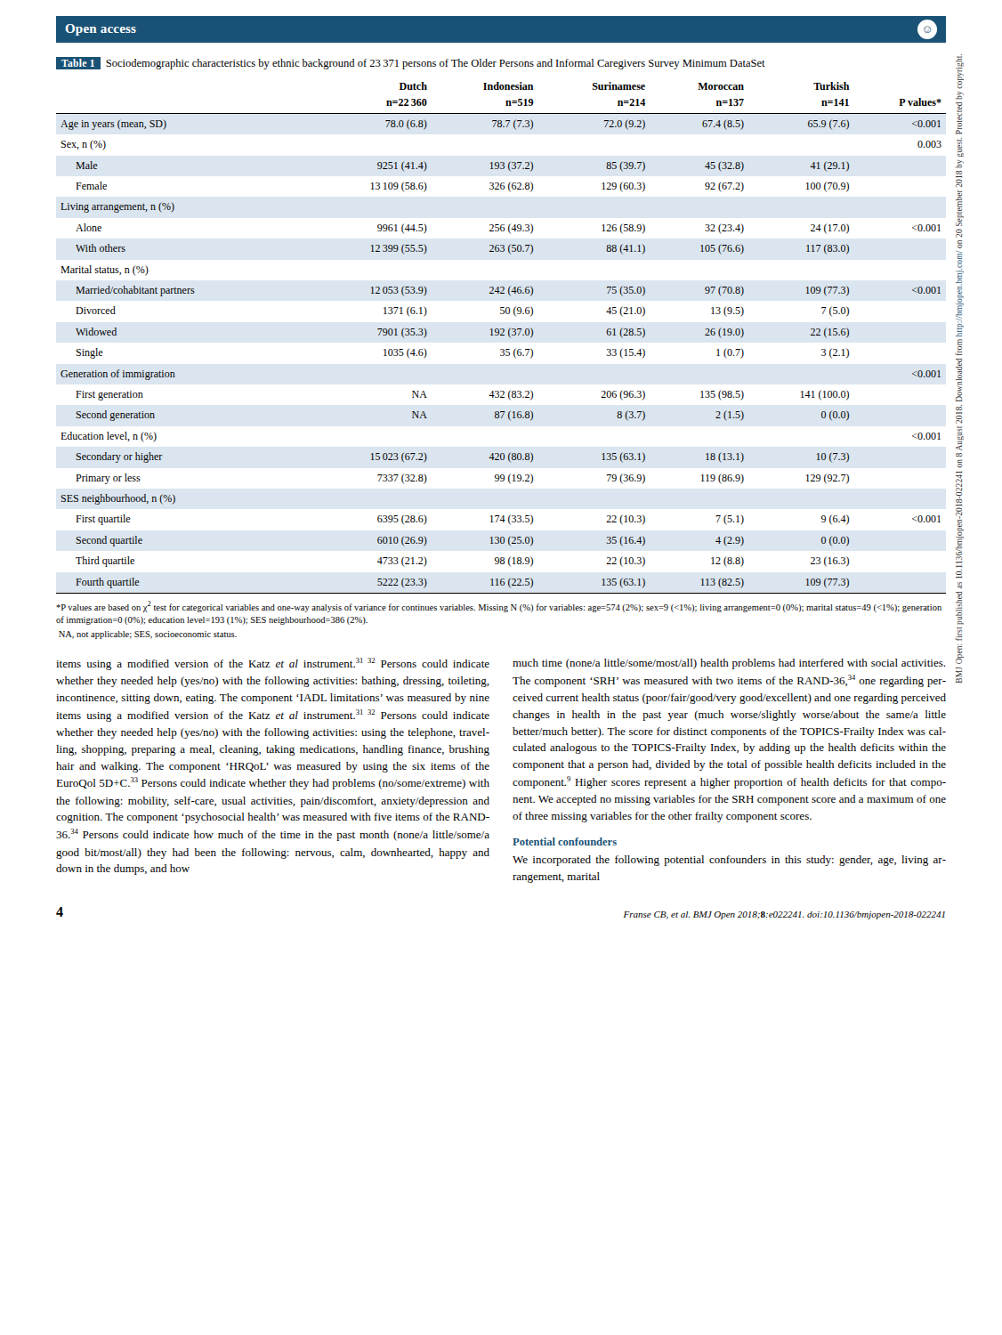Open access ☺
BMJ Open: first published as 10.1136/bmjopen-2018-022241 on 8 August 2018. Downloaded from http://bmjopen.bmj.com/ on 20 September 2018 by guest. Protected by copyright.
Table 1 Sociodemographic characteristics by ethnic background of 23 371 persons of The Older Persons and Informal Caregivers Survey Minimum DataSet
| | Dutch n=22 360 | Indonesian n=519 | Surinamese n=214 | Moroccan n=137 | Turkish n=141 | P values* |
| --- | --- | --- | --- | --- | --- | --- |
| Age in years (mean, SD) | 78.0 (6.8) | 78.7 (7.3) | 72.0 (9.2) | 67.4 (8.5) | 65.9 (7.6) | <0.001 |
| Sex, n (%) | | | | | | 0.003 |
| Male | 9251 (41.4) | 193 (37.2) | 85 (39.7) | 45 (32.8) | 41 (29.1) | |
| Female | 13 109 (58.6) | 326 (62.8) | 129 (60.3) | 92 (67.2) | 100 (70.9) | |
| Living arrangement, n (%) | | | | | | |
| Alone | 9961 (44.5) | 256 (49.3) | 126 (58.9) | 32 (23.4) | 24 (17.0) | <0.001 |
| With others | 12 399 (55.5) | 263 (50.7) | 88 (41.1) | 105 (76.6) | 117 (83.0) | |
| Marital status, n (%) | | | | | | |
| Married/cohabitant partners | 12 053 (53.9) | 242 (46.6) | 75 (35.0) | 97 (70.8) | 109 (77.3) | <0.001 |
| Divorced | 1371 (6.1) | 50 (9.6) | 45 (21.0) | 13 (9.5) | 7 (5.0) | |
| Widowed | 7901 (35.3) | 192 (37.0) | 61 (28.5) | 26 (19.0) | 22 (15.6) | |
| Single | 1035 (4.6) | 35 (6.7) | 33 (15.4) | 1 (0.7) | 3 (2.1) | |
| Generation of immigration | | | | | | <0.001 |
| First generation | NA | 432 (83.2) | 206 (96.3) | 135 (98.5) | 141 (100.0) | |
| Second generation | NA | 87 (16.8) | 8 (3.7) | 2 (1.5) | 0 (0.0) | |
| Education level, n (%) | | | | | | <0.001 |
| Secondary or higher | 15 023 (67.2) | 420 (80.8) | 135 (63.1) | 18 (13.1) | 10 (7.3) | |
| Primary or less | 7337 (32.8) | 99 (19.2) | 79 (36.9) | 119 (86.9) | 129 (92.7) | |
| SES neighbourhood, n (%) | | | | | | |
| First quartile | 6395 (28.6) | 174 (33.5) | 22 (10.3) | 7 (5.1) | 9 (6.4) | <0.001 |
| Second quartile | 6010 (26.9) | 130 (25.0) | 35 (16.4) | 4 (2.9) | 0 (0.0) | |
| Third quartile | 4733 (21.2) | 98 (18.9) | 22 (10.3) | 12 (8.8) | 23 (16.3) | |
| Fourth quartile | 5222 (23.3) | 116 (22.5) | 135 (63.1) | 113 (82.5) | 109 (77.3) | |
*P values are based on χ2 test for categorical variables and one-way analysis of variance for continues variables. Missing N (%) for variables: age=574 (2%); sex=9 (<1%); living arrangement=0 (0%); marital status=49 (<1%); generation of immigration=0 (0%); education level=193 (1%); SES neighbourhood=386 (2%).
NA, not applicable; SES, socioeconomic status.
items using a modified version of the Katz et al instrument.31 32 Persons could indicate whether they needed help (yes/no) with the following activities: bathing, dressing, toileting, incontinence, sitting down, eating. The component ‘IADL limitations’ was measured by nine items using a modified version of the Katz et al instrument.31 32 Persons could indicate whether they needed help (yes/no) with the following activities: using the telephone, travelling, shopping, preparing a meal, cleaning, taking medications, handling finance, brushing hair and walking. The component ‘HRQoL’ was measured by using the six items of the EuroQol 5D+C.33 Persons could indicate whether they had problems (no/some/extreme) with the following: mobility, self-care, usual activities, pain/discomfort, anxiety/depression and cognition. The component ‘psychosocial health’ was measured with five items of the RAND-36.34 Persons could indicate how much of the time in the past month (none/a little/some/a good bit/most/all) they had been the following: nervous, calm, downhearted, happy and down in the dumps, and how
much time (none/a little/some/most/all) health problems had interfered with social activities. The component ‘SRH’ was measured with two items of the RAND-36,34 one regarding perceived current health status (poor/fair/good/very good/excellent) and one regarding perceived changes in health in the past year (much worse/slightly worse/about the same/a little better/much better). The score for distinct components of the TOPICS-Frailty Index was calculated analogous to the TOPICS-Frailty Index, by adding up the health deficits within the component that a person had, divided by the total of possible health deficits included in the component.9 Higher scores represent a higher proportion of health deficits for that component. We accepted no missing variables for the SRH component score and a maximum of one of three missing variables for the other frailty component scores.
Potential confounders
We incorporated the following potential confounders in this study: gender, age, living arrangement, marital
4 Franse CB, et al. BMJ Open 2018;8:e022241. doi:10.1136/bmjopen-2018-022241